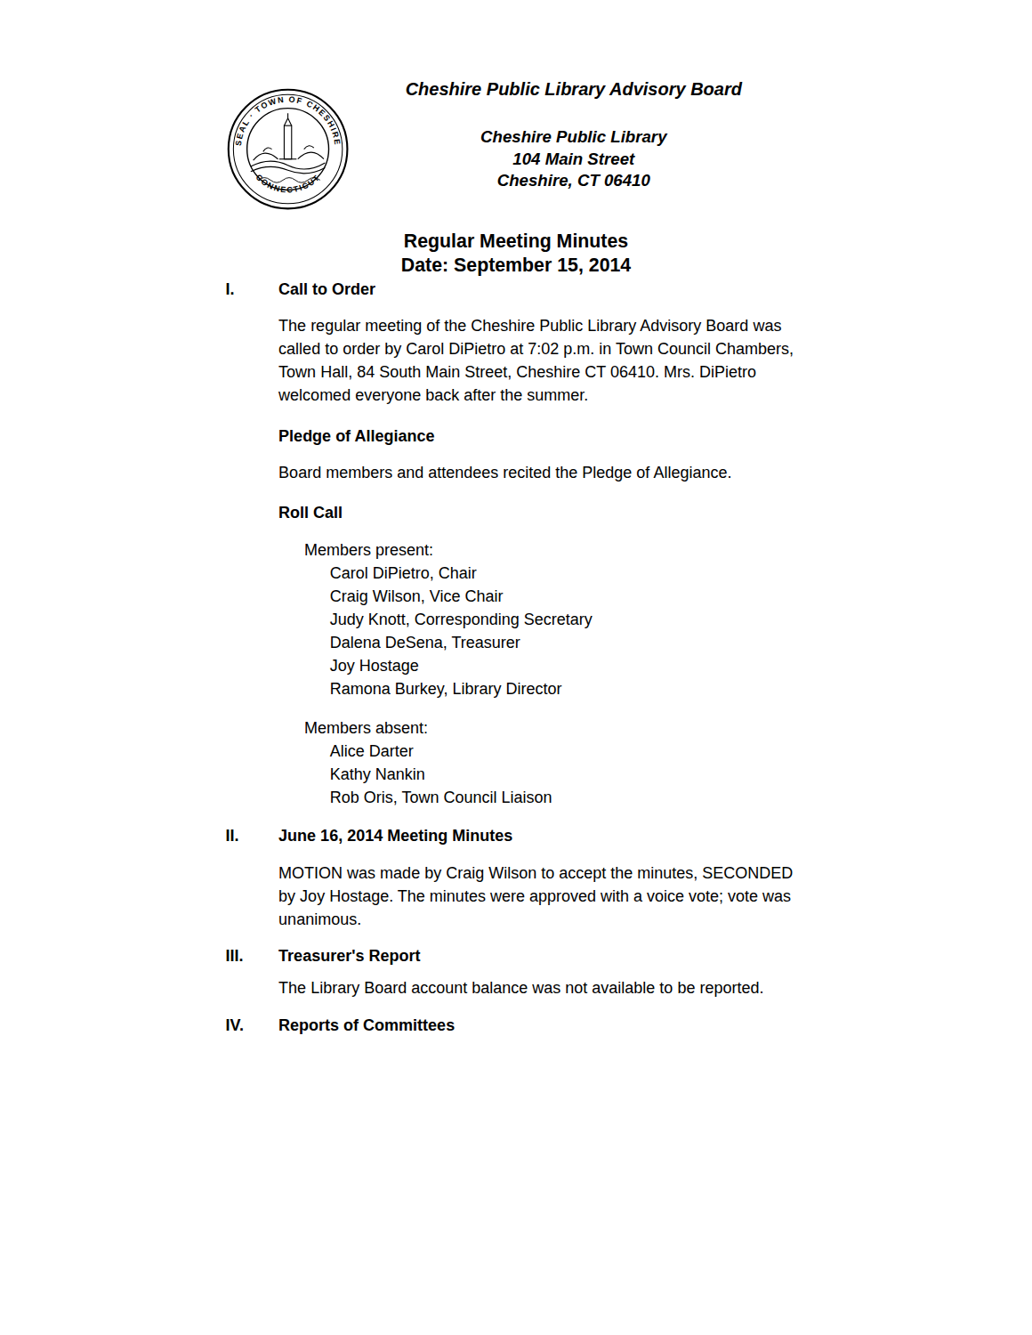SEAL · TOWN OF CHESHIRE CONNECTICUT
Cheshire Public Library Advisory Board
Cheshire Public Library
104 Main Street
Cheshire, CT 06410
Regular Meeting MinutesDate: September 15, 2014
I.
Call to Order
The regular meeting of the Cheshire Public Library Advisory Board was called to order by Carol DiPietro at 7:02 p.m. in Town Council Chambers, Town Hall, 84 South Main Street, Cheshire CT 06410. Mrs. DiPietro welcomed everyone back after the summer.
Pledge of Allegiance
Board members and attendees recited the Pledge of Allegiance.
Roll Call
Members present:
Carol DiPietro, Chair
Craig Wilson, Vice Chair
Judy Knott, Corresponding Secretary
Dalena DeSena, Treasurer
Joy Hostage
Ramona Burkey, Library Director
Members absent:
Alice Darter
Kathy Nankin
Rob Oris, Town Council Liaison
II.
June 16, 2014 Meeting Minutes
MOTION was made by Craig Wilson to accept the minutes, SECONDED by Joy Hostage. The minutes were approved with a voice vote; vote was unanimous.
III.
Treasurer's Report
The Library Board account balance was not available to be reported.
IV.
Reports of Committees